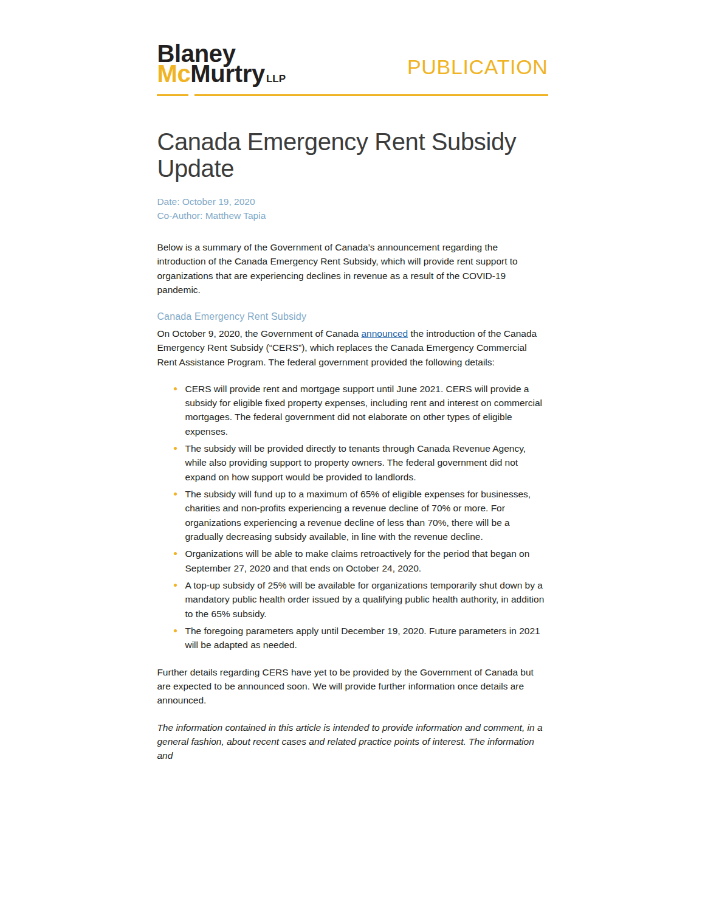Blaney Mc MurtryLLP
PUBLICATION
Canada Emergency Rent Subsidy
Update
Date: October 19, 2020
Co-Author: Matthew Tapia
Below is a summary of the Government of Canada’s announcement regarding the introduction of the Canada Emergency Rent Subsidy, which will provide rent support to organizations that are experiencing declines in revenue as a result of the COVID-19 pandemic.
Canada Emergency Rent Subsidy
On October 9, 2020, the Government of Canada announced the introduction of the Canada Emergency Rent Subsidy (“CERS”), which replaces the Canada Emergency Commercial Rent Assistance Program. The federal government provided the following details:
CERS will provide rent and mortgage support until June 2021. CERS will provide a subsidy for eligible fixed property expenses, including rent and interest on commercial mortgages. The federal government did not elaborate on other types of eligible expenses.
The subsidy will be provided directly to tenants through Canada Revenue Agency, while also providing support to property owners. The federal government did not expand on how support would be provided to landlords.
The subsidy will fund up to a maximum of 65% of eligible expenses for businesses, charities and non-profits experiencing a revenue decline of 70% or more. For organizations experiencing a revenue decline of less than 70%, there will be a gradually decreasing subsidy available, in line with the revenue decline.
Organizations will be able to make claims retroactively for the period that began on September 27, 2020 and that ends on October 24, 2020.
A top-up subsidy of 25% will be available for organizations temporarily shut down by a mandatory public health order issued by a qualifying public health authority, in addition to the 65% subsidy.
The foregoing parameters apply until December 19, 2020. Future parameters in 2021 will be adapted as needed.
Further details regarding CERS have yet to be provided by the Government of Canada but are expected to be announced soon. We will provide further information once details are announced.
The information contained in this article is intended to provide information and comment, in a general fashion, about recent cases and related practice points of interest. The information and